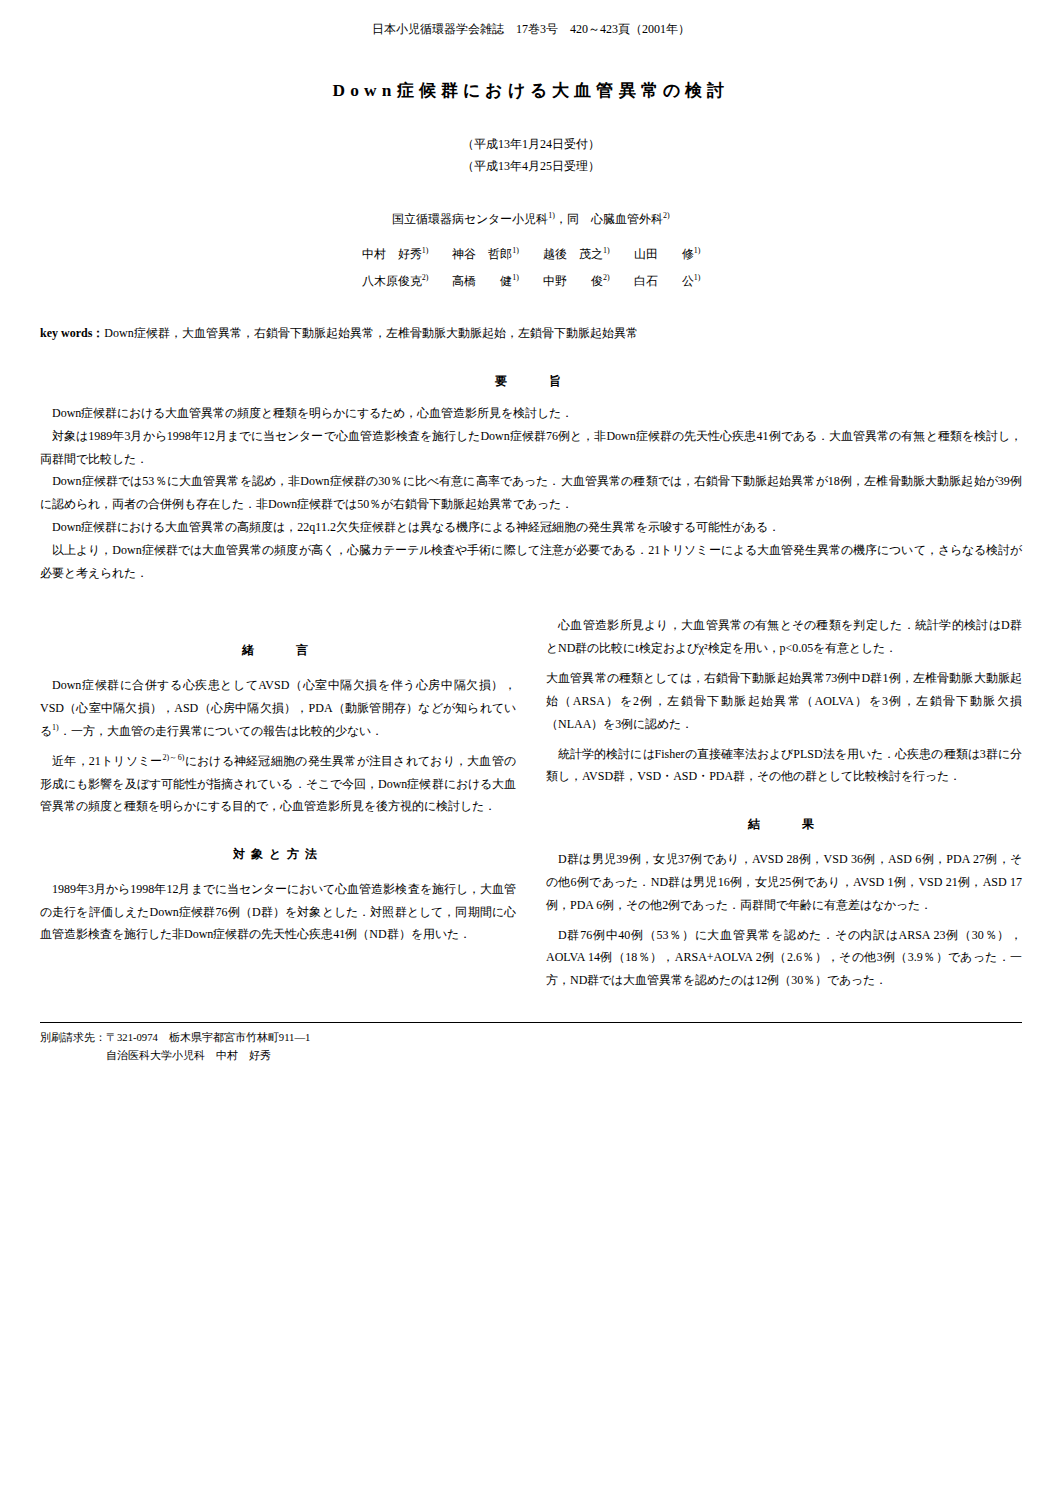日本小児循環器学会雑誌　17巻3号　420～423頁（2001年）
Down症候群における大血管異常の検討
（平成13年1月24日受付）
（平成13年4月25日受理）
国立循環器病センター小児科1)，同　心臓血管外科2)
中村　好秀1)　　神谷　哲郎1)　　越後　茂之1)　　山田　　修1)
八木原俊克2)　　高橋　　健1)　　中野　　俊2)　　白石　　公1)
key words：Down症候群，大血管異常，右鎖骨下動脈起始異常，左椎骨動脈大動脈起始，左鎖骨下動脈起始異常
要　　旨
　Down症候群における大血管異常の頻度と種類を明らかにするため，心血管造影所見を検討した．
　対象は1989年3月から1998年12月までに当センターで心血管造影検査を施行したDown症候群76例と，非Down症候群の先天性心疾患41例である．大血管異常の有無と種類を検討し，両群間で比較した．
　Down症候群では53％に大血管異常を認め，非Down症候群の30％に比べ有意に高率であった．大血管異常の種類では，右鎖骨下動脈起始異常が18例，左椎骨動脈大動脈起始が39例に認められ，両者の合併例も存在した．非Down症候群では50％が右鎖骨下動脈起始異常であった．
　Down症候群における大血管異常の高頻度は，22q11.2欠失症候群とは異なる機序による神経冠細胞の発生異常を示唆する可能性がある．
　以上より，Down症候群では大血管異常の頻度が高く，心臓カテーテル検査や手術に際して注意が必要である．21トリソミーによる大血管発生異常の機序について，さらなる検討が必要と考えられた．
緒　　言
Down症候群に合併する心疾患としてAVSD（心室中隔欠損を伴う心房中隔欠損），VSD（心室中隔欠損），ASD（心房中隔欠損），PDA（動脈管開存）などが知られている1)．一方，大血管の走行異常についての報告は比較的少ない．
近年，21トリソミー2)～6)における神経冠細胞の発生異常が注目されており，大血管の形成にも影響を及ぼす可能性が指摘されている．そこで今回，Down症候群における大血管異常の頻度と種類を明らかにする目的で，心血管造影所見を後方視的に検討した．
対象と方法
1989年3月から1998年12月までに当センターにおいて心血管造影検査を施行し，大血管の走行を評価しえたDown症候群76例（D群）を対象とした．対照群として，同期間に心血管造影検査を施行した非Down症候群の先天性心疾患41例（ND群）を用いた．
心血管造影所見より，大血管異常の有無とその種類を判定した．統計学的検討はD群とND群の比較にt検定およびχ²検定を用い，p<0.05を有意とした．
大血管異常の種類としては，右鎖骨下動脈起始異常73例中D群1例，左椎骨動脈大動脈起始（ARSA）を2例，左鎖骨下動脈起始異常（AOLVA）を3例，左鎖骨下動脈欠損（NLAA）を3例に認めた．
統計学的検討にはFisherの直接確率法およびPLSD法を用いた．心疾患の種類は3群に分類し，AVSD群，VSD・ASD・PDA群，その他の群として比較検討を行った．
結　　果
D群は男児39例，女児37例であり，AVSD 28例，VSD 36例，ASD 6例，PDA 27例，その他6例であった．ND群は男児16例，女児25例であり，AVSD 1例，VSD 21例，ASD 17例，PDA 6例，その他2例であった．両群間で年齢に有意差はなかった．
D群76例中40例（53％）に大血管異常を認めた．その内訳はARSA 23例（30％），AOLVA 14例（18％），ARSA+AOLVA 2例（2.6％），その他3例（3.9％）であった．一方，ND群では大血管異常を認めたのは12例（30％）であった．
別刷請求先：〒321-0974　栃木県宇都宮市竹林町911—1
　　　　　　自治医科大学小児科　中村　好秀